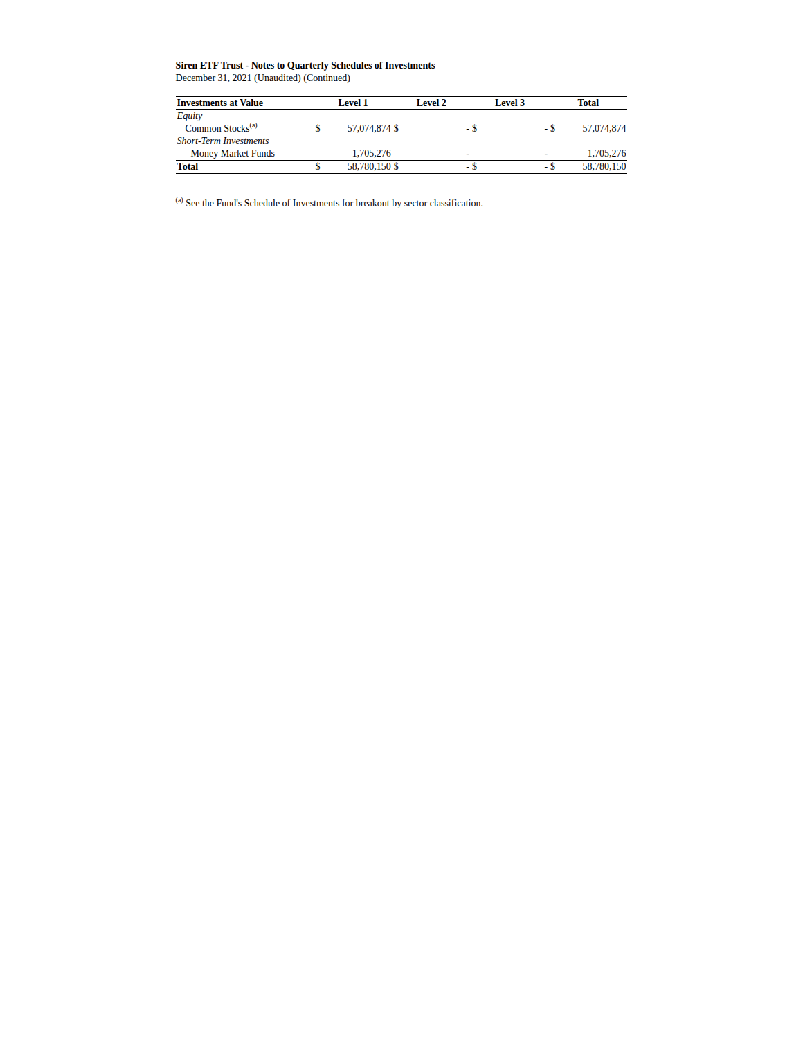Siren ETF Trust - Notes to Quarterly Schedules of Investments
December 31, 2021 (Unaudited) (Continued)
| Investments at Value | Level 1 | Level 2 | Level 3 | Total |
| --- | --- | --- | --- | --- |
| Equity | | | | | | | | |
| Common Stocks (a) | $ | 57,074,874 | $ | - | $ | - | $ | 57,074,874 |
| Short-Term Investments | | | | | | | | |
| Money Market Funds | | 1,705,276 | | - | | - | | 1,705,276 |
| Total | $ | 58,780,150 | $ | - | $ | - | $ | 58,780,150 |
(a) See the Fund's Schedule of Investments for breakout by sector classification.